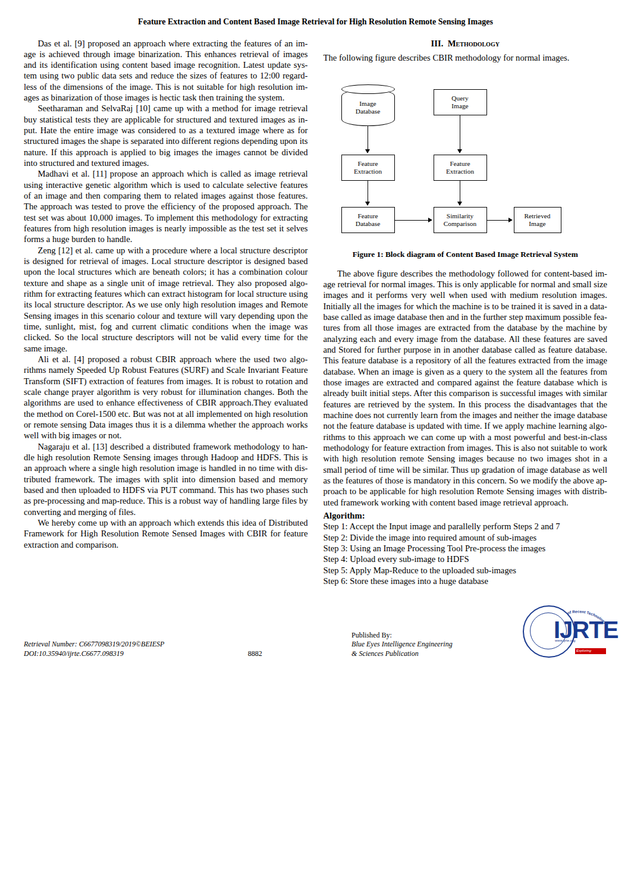Feature Extraction and Content Based Image Retrieval for High Resolution Remote Sensing Images
Das et al. [9] proposed an approach where extracting the features of an image is achieved through image binarization. This enhances retrieval of images and its identification using content based image recognition. Latest update system using two public data sets and reduce the sizes of features to 12:00 regardless of the dimensions of the image. This is not suitable for high resolution images as binarization of those images is hectic task then training the system.
Seetharaman and SelvaRaj [10] came up with a method for image retrieval buy statistical tests they are applicable for structured and textured images as input. Hate the entire image was considered to as a textured image where as for structured images the shape is separated into different regions depending upon its nature. If this approach is applied to big images the images cannot be divided into structured and textured images.
Madhavi et al. [11] propose an approach which is called as image retrieval using interactive genetic algorithm which is used to calculate selective features of an image and then comparing them to related images against those features. The approach was tested to prove the efficiency of the proposed approach. The test set was about 10,000 images. To implement this methodology for extracting features from high resolution images is nearly impossible as the test set it selves forms a huge burden to handle.
Zeng [12] et al. came up with a procedure where a local structure descriptor is designed for retrieval of images. Local structure descriptor is designed based upon the local structures which are beneath colors; it has a combination colour texture and shape as a single unit of image retrieval. They also proposed algorithm for extracting features which can extract histogram for local structure using its local structure descriptor. As we use only high resolution images and Remote Sensing images in this scenario colour and texture will vary depending upon the time, sunlight, mist, fog and current climatic conditions when the image was clicked. So the local structure descriptors will not be valid every time for the same image.
Ali et al. [4] proposed a robust CBIR approach where the used two algorithms namely Speeded Up Robust Features (SURF) and Scale Invariant Feature Transform (SIFT) extraction of features from images. It is robust to rotation and scale change prayer algorithm is very robust for illumination changes. Both the algorithms are used to enhance effectiveness of CBIR approach.They evaluated the method on Corel-1500 etc. But was not at all implemented on high resolution or remote sensing Data images thus it is a dilemma whether the approach works well with big images or not.
Nagaraju et al. [13] described a distributed framework methodology to handle high resolution Remote Sensing images through Hadoop and HDFS. This is an approach where a single high resolution image is handled in no time with distributed framework. The images with split into dimension based and memory based and then uploaded to HDFS via PUT command. This has two phases such as pre-processing and map-reduce. This is a robust way of handling large files by converting and merging of files.
We hereby come up with an approach which extends this idea of Distributed Framework for High Resolution Remote Sensed Images with CBIR for feature extraction and comparison.
III. Methodology
The following figure describes CBIR methodology for normal images.
Image
Database
Query
Image
Feature
Extraction
Feature
Extraction
Feature
Database
Similarity
Comparison
Retrieved
Image
Figure 1: Block diagram of Content Based Image Retrieval System
The above figure describes the methodology followed for content-based image retrieval for normal images. This is only applicable for normal and small size images and it performs very well when used with medium resolution images. Initially all the images for which the machine is to be trained it is saved in a database called as image database then and in the further step maximum possible features from all those images are extracted from the database by the machine by analyzing each and every image from the database. All these features are saved and Stored for further purpose in in another database called as feature database. This feature database is a repository of all the features extracted from the image database. When an image is given as a query to the system all the features from those images are extracted and compared against the feature database which is already built initial steps. After this comparison is successful images with similar features are retrieved by the system. In this process the disadvantages that the machine does not currently learn from the images and neither the image database not the feature database is updated with time. If we apply machine learning algorithms to this approach we can come up with a most powerful and best-in-class methodology for feature extraction from images. This is also not suitable to work with high resolution remote Sensing images because no two images shot in a small period of time will be similar. Thus up gradation of image database as well as the features of those is mandatory in this concern. So we modify the above approach to be applicable for high resolution Remote Sensing images with distributed framework working with content based image retrieval approach.
Algorithm:
Step 1: Accept the Input image and parallelly perform Steps 2 and 7
Step 2: Divide the image into required amount of sub-images
Step 3: Using an Image Processing Tool Pre-process the images
Step 4: Upload every sub-image to HDFS
Step 5: Apply Map-Reduce to the uploaded sub-images
Step 6: Store these images into a huge database
Retrieval Number: C6677098319/2019©BEIESP
DOI:10.35940/ijrte.C6677.098319
8882
Published By:
Blue Eyes Intelligence Engineering
& Sciences Publication
International Journal of Recent Technology and Engineering
IJRTE
www.ijrte.org
Exploring Innovation